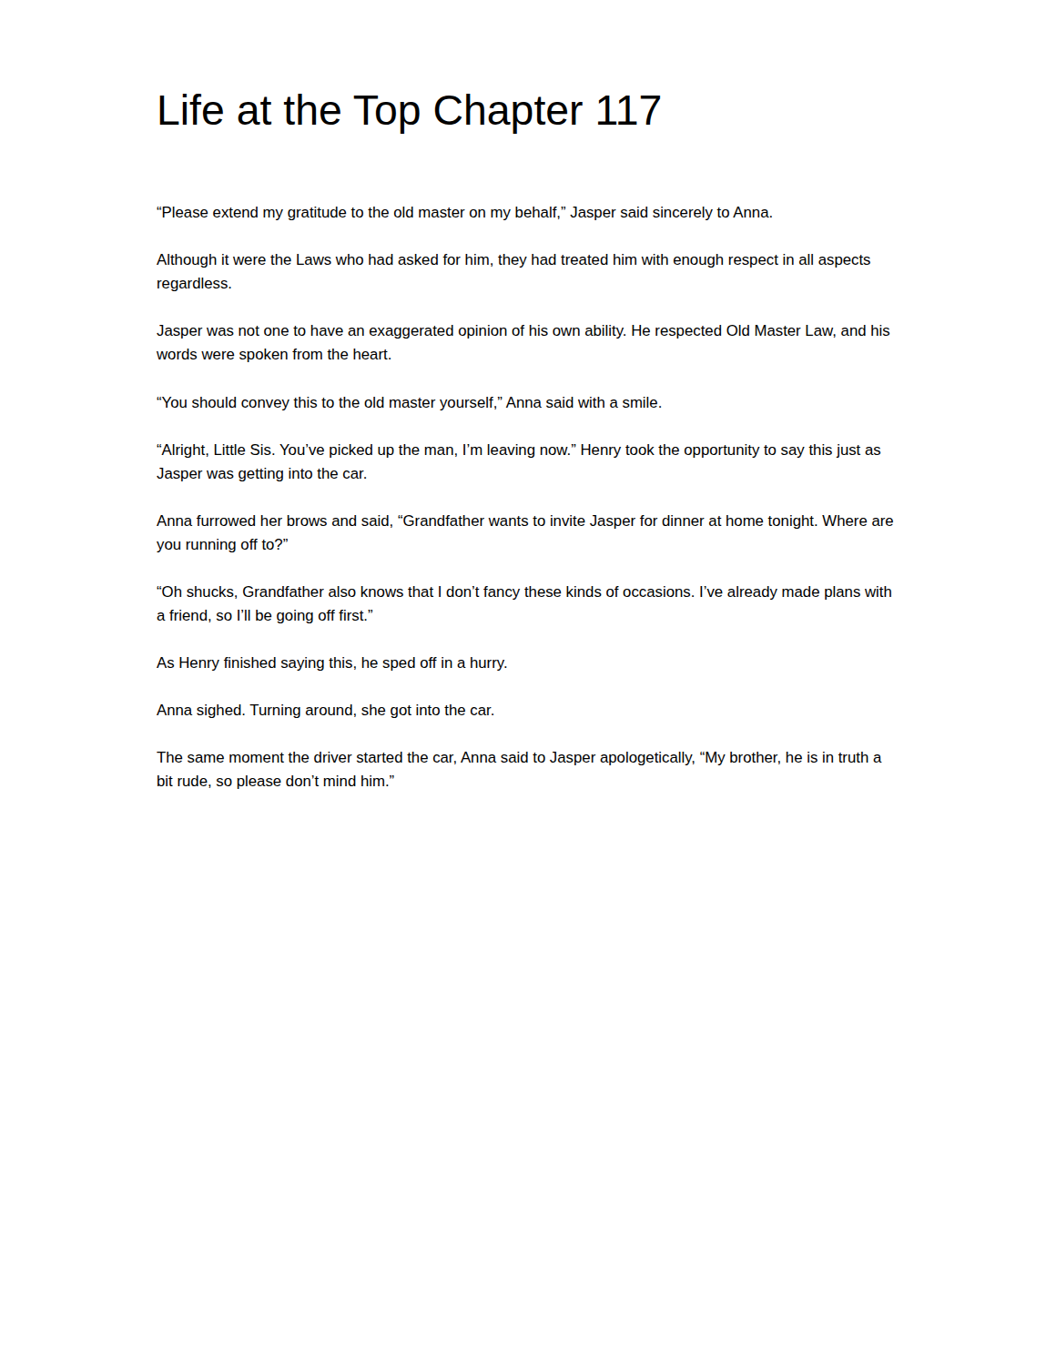Life at the Top Chapter 117
“Please extend my gratitude to the old master on my behalf,” Jasper said sincerely to Anna.
Although it were the Laws who had asked for him, they had treated him with enough respect in all aspects regardless.
Jasper was not one to have an exaggerated opinion of his own ability. He respected Old Master Law, and his words were spoken from the heart.
“You should convey this to the old master yourself,” Anna said with a smile.
“Alright, Little Sis. You’ve picked up the man, I’m leaving now.” Henry took the opportunity to say this just as Jasper was getting into the car.
Anna furrowed her brows and said, “Grandfather wants to invite Jasper for dinner at home tonight. Where are you running off to?”
“Oh shucks, Grandfather also knows that I don’t fancy these kinds of occasions. I’ve already made plans with a friend, so I’ll be going off first.”
As Henry finished saying this, he sped off in a hurry.
Anna sighed. Turning around, she got into the car.
The same moment the driver started the car, Anna said to Jasper apologetically, “My brother, he is in truth a bit rude, so please don’t mind him.”